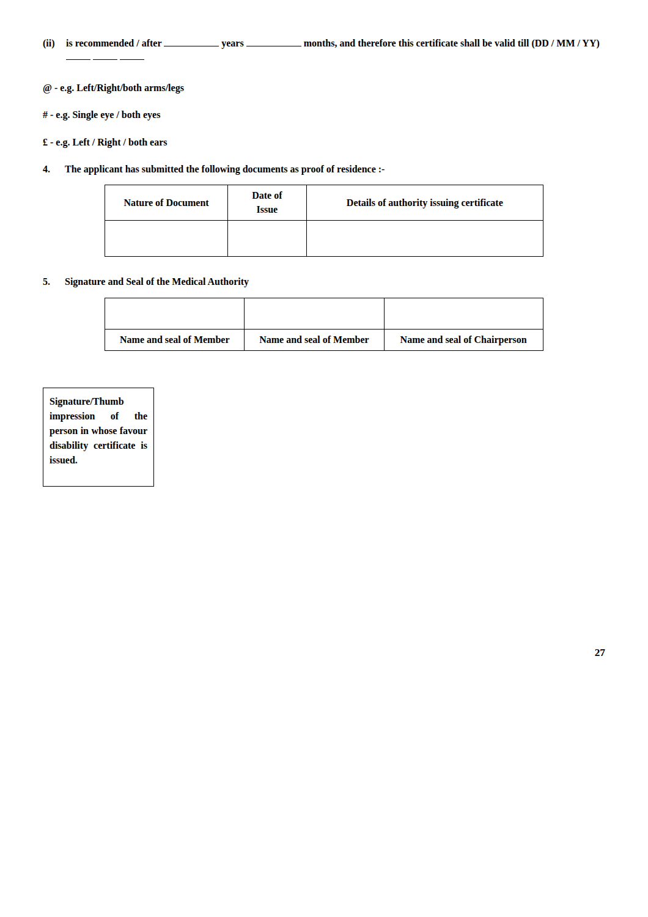(ii)
is recommended / after years months, and therefore this certificate shall be valid till (DD / MM / YY)
@ - e.g. Left/Right/both arms/legs
# - e.g. Single eye / both eyes
£ - e.g. Left / Right / both ears
4.
The applicant has submitted the following documents as proof of residence :-
| Nature of Document | Date of Issue | Details of authority issuing certificate |
| --- | --- | --- |
5.
Signature and Seal of the Medical Authority
| Name and seal of Member | Name and seal of Member | Name and seal of Chairperson |
Signature/Thumb impression of the person in whose favour disability certificate is issued.
27